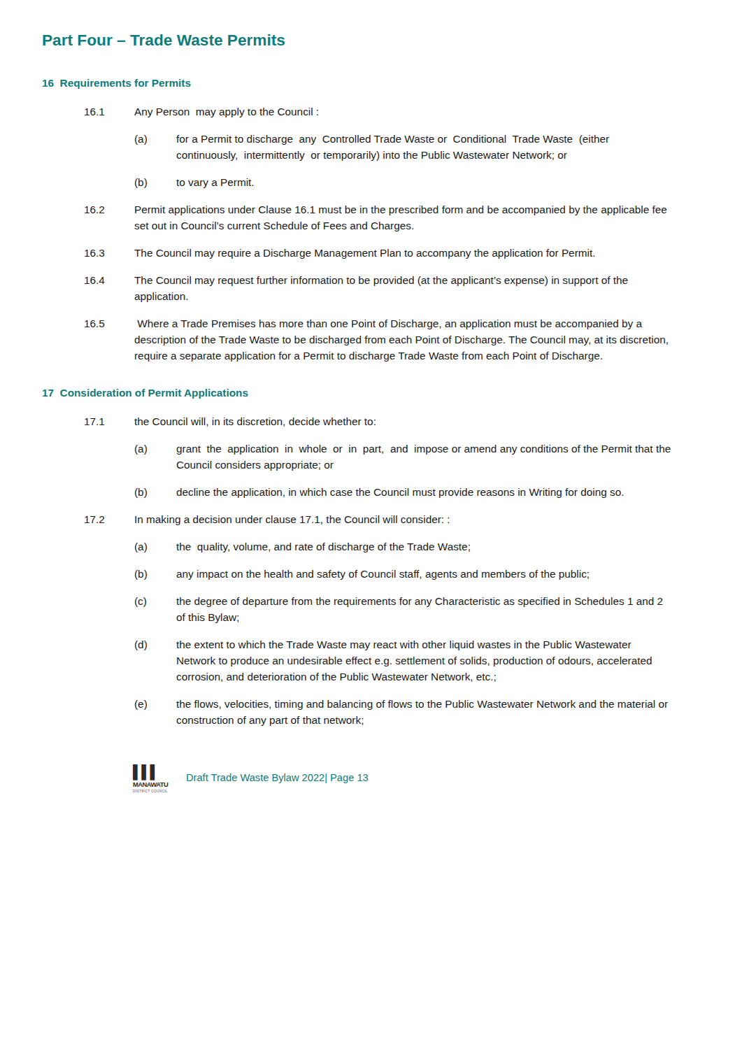Part Four – Trade Waste Permits
16 Requirements for Permits
16.1
Any Person may apply to the Council :
(a)
for a Permit to discharge any Controlled Trade Waste or Conditional Trade Waste (either continuously, intermittently or temporarily) into the Public Wastewater Network; or
(b)
to vary a Permit.
16.2
Permit applications under Clause 16.1 must be in the prescribed form and be accompanied by the applicable fee set out in Council’s current Schedule of Fees and Charges.
16.3
The Council may require a Discharge Management Plan to accompany the application for Permit.
16.4
The Council may request further information to be provided (at the applicant’s expense) in support of the application.
16.5
Where a Trade Premises has more than one Point of Discharge, an application must be accompanied by a description of the Trade Waste to be discharged from each Point of Discharge. The Council may, at its discretion, require a separate application for a Permit to discharge Trade Waste from each Point of Discharge.
17 Consideration of Permit Applications
17.1
the Council will, in its discretion, decide whether to:
(a)
grant the application in whole or in part, and impose or amend any conditions of the Permit that the Council considers appropriate; or
(b)
decline the application, in which case the Council must provide reasons in Writing for doing so.
17.2
In making a decision under clause 17.1, the Council will consider: :
(a)
the quality, volume, and rate of discharge of the Trade Waste;
(b)
any impact on the health and safety of Council staff, agents and members of the public;
(c)
the degree of departure from the requirements for any Characteristic as specified in Schedules 1 and 2 of this Bylaw;
(d)
the extent to which the Trade Waste may react with other liquid wastes in the Public Wastewater Network to produce an undesirable effect e.g. settlement of solids, production of odours, accelerated corrosion, and deterioration of the Public Wastewater Network, etc.;
(e)
the flows, velocities, timing and balancing of flows to the Public Wastewater Network and the material or construction of any part of that network;
▌▌▌
MANAWATU
DISTRICT COUNCIL
Draft Trade Waste Bylaw 2022| Page 13